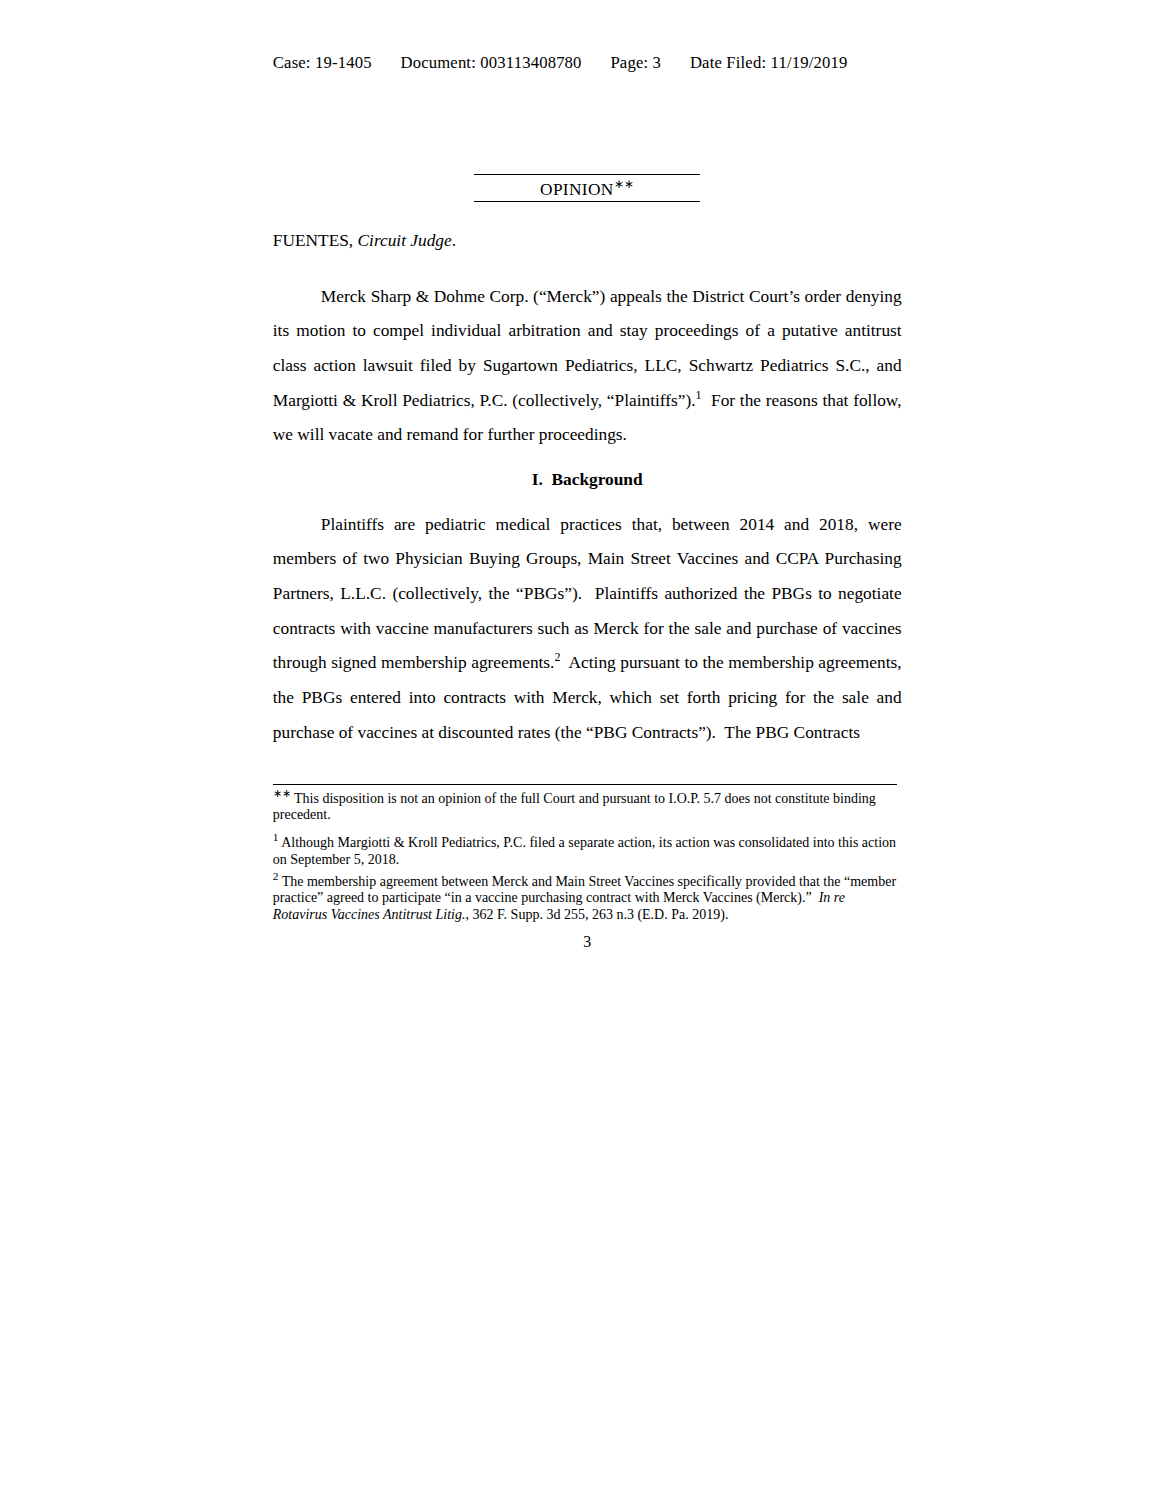Case: 19-1405 Document: 003113408780 Page: 3 Date Filed: 11/19/2019
OPINION∗∗
FUENTES, Circuit Judge.
Merck Sharp & Dohme Corp. (“Merck”) appeals the District Court’s order denying its motion to compel individual arbitration and stay proceedings of a putative antitrust class action lawsuit filed by Sugartown Pediatrics, LLC, Schwartz Pediatrics S.C., and Margiotti & Kroll Pediatrics, P.C. (collectively, “Plaintiffs”).1 For the reasons that follow, we will vacate and remand for further proceedings.
I. Background
Plaintiffs are pediatric medical practices that, between 2014 and 2018, were members of two Physician Buying Groups, Main Street Vaccines and CCPA Purchasing Partners, L.L.C. (collectively, the “PBGs”). Plaintiffs authorized the PBGs to negotiate contracts with vaccine manufacturers such as Merck for the sale and purchase of vaccines through signed membership agreements.2 Acting pursuant to the membership agreements, the PBGs entered into contracts with Merck, which set forth pricing for the sale and purchase of vaccines at discounted rates (the “PBG Contracts”). The PBG Contracts
∗∗ This disposition is not an opinion of the full Court and pursuant to I.O.P. 5.7 does not constitute binding precedent.
1 Although Margiotti & Kroll Pediatrics, P.C. filed a separate action, its action was consolidated into this action on September 5, 2018.
2 The membership agreement between Merck and Main Street Vaccines specifically provided that the “member practice” agreed to participate “in a vaccine purchasing contract with Merck Vaccines (Merck).” In re Rotavirus Vaccines Antitrust Litig., 362 F. Supp. 3d 255, 263 n.3 (E.D. Pa. 2019).
3